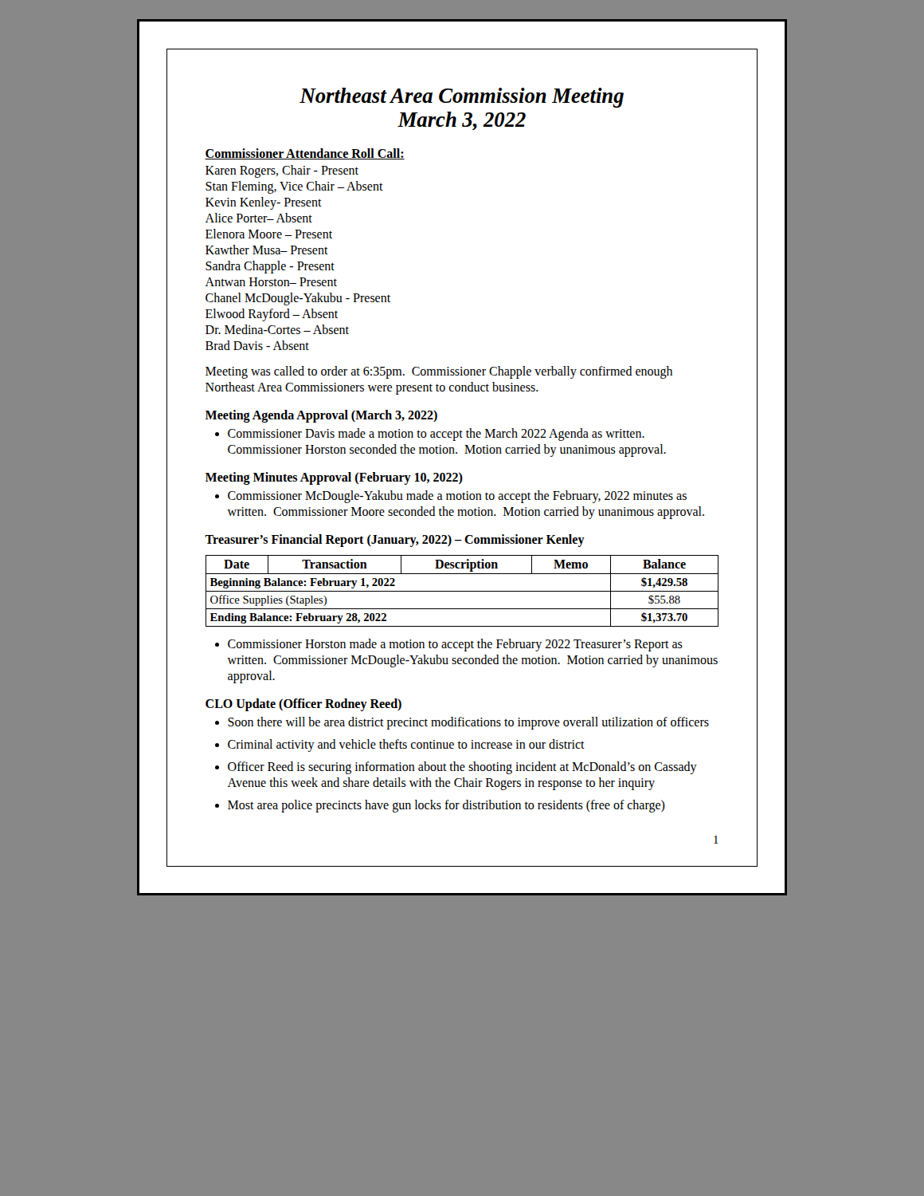Northeast Area Commission Meeting
March 3, 2022
Commissioner Attendance Roll Call:
Karen Rogers, Chair - Present
Stan Fleming, Vice Chair – Absent
Kevin Kenley- Present
Alice Porter– Absent
Elenora Moore – Present
Kawther Musa– Present
Sandra Chapple - Present
Antwan Horston– Present
Chanel McDougle-Yakubu - Present
Elwood Rayford – Absent
Dr. Medina-Cortes – Absent
Brad Davis - Absent
Meeting was called to order at 6:35pm. Commissioner Chapple verbally confirmed enough Northeast Area Commissioners were present to conduct business.
Meeting Agenda Approval (March 3, 2022)
Commissioner Davis made a motion to accept the March 2022 Agenda as written. Commissioner Horston seconded the motion. Motion carried by unanimous approval.
Meeting Minutes Approval (February 10, 2022)
Commissioner McDougle-Yakubu made a motion to accept the February, 2022 minutes as written. Commissioner Moore seconded the motion. Motion carried by unanimous approval.
Treasurer’s Financial Report (January, 2022) – Commissioner Kenley
| Date | Transaction | Description | Memo | Balance |
| --- | --- | --- | --- | --- |
| Beginning Balance: February 1, 2022 | $1,429.58 |
| Office Supplies (Staples) | $55.88 |
| Ending Balance: February 28, 2022 | $1,373.70 |
Commissioner Horston made a motion to accept the February 2022 Treasurer’s Report as written. Commissioner McDougle-Yakubu seconded the motion. Motion carried by unanimous approval.
CLO Update (Officer Rodney Reed)
Soon there will be area district precinct modifications to improve overall utilization of officers
Criminal activity and vehicle thefts continue to increase in our district
Officer Reed is securing information about the shooting incident at McDonald’s on Cassady Avenue this week and share details with the Chair Rogers in response to her inquiry
Most area police precincts have gun locks for distribution to residents (free of charge)
1